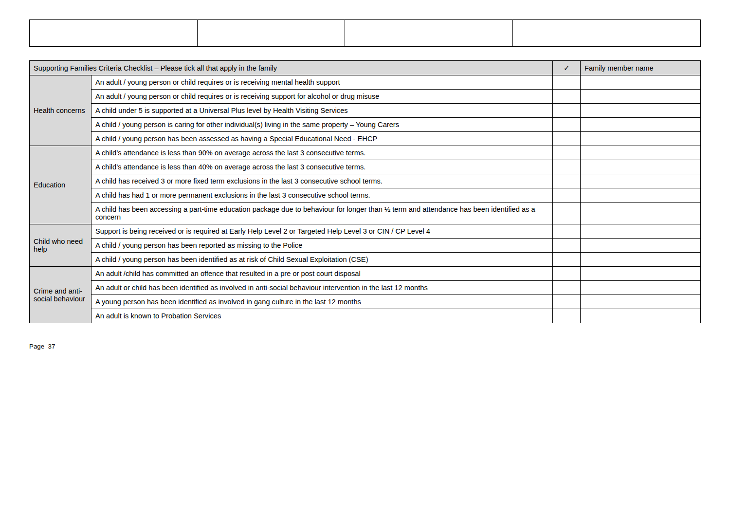| Supporting Families Criteria Checklist – Please tick all that apply in the family | ✓ | Family member name |
| Health concerns | An adult / young person or child requires or is receiving mental health support | | |
| An adult / young person or child requires or is receiving support for alcohol or drug misuse | | |
| A child under 5 is supported at a Universal Plus level by Health Visiting Services | | |
| A child / young person is caring for other individual(s) living in the same property – Young Carers | | |
| A child / young person has been assessed as having a Special Educational Need - EHCP | | |
| Education | A child’s attendance is less than 90% on average across the last 3 consecutive terms. | | |
| A child’s attendance is less than 40% on average across the last 3 consecutive terms. | | |
| A child has received 3 or more fixed term exclusions in the last 3 consecutive school terms. | | |
| A child has had 1 or more permanent exclusions in the last 3 consecutive school terms. | | |
| A child has been accessing a part-time education package due to behaviour for longer than ½ term and attendance has been identified as a concern | | |
| Child who need help | Support is being received or is required at Early Help Level 2 or Targeted Help Level 3 or CIN / CP Level 4 | | |
| A child / young person has been reported as missing to the Police | | |
| A child / young person has been identified as at risk of Child Sexual Exploitation (CSE) | | |
| Crime and anti-social behaviour | An adult /child has committed an offence that resulted in a pre or post court disposal | | |
| An adult or child has been identified as involved in anti-social behaviour intervention in the last 12 months | | |
| A young person has been identified as involved in gang culture in the last 12 months | | |
| An adult is known to Probation Services | | |
Page 37